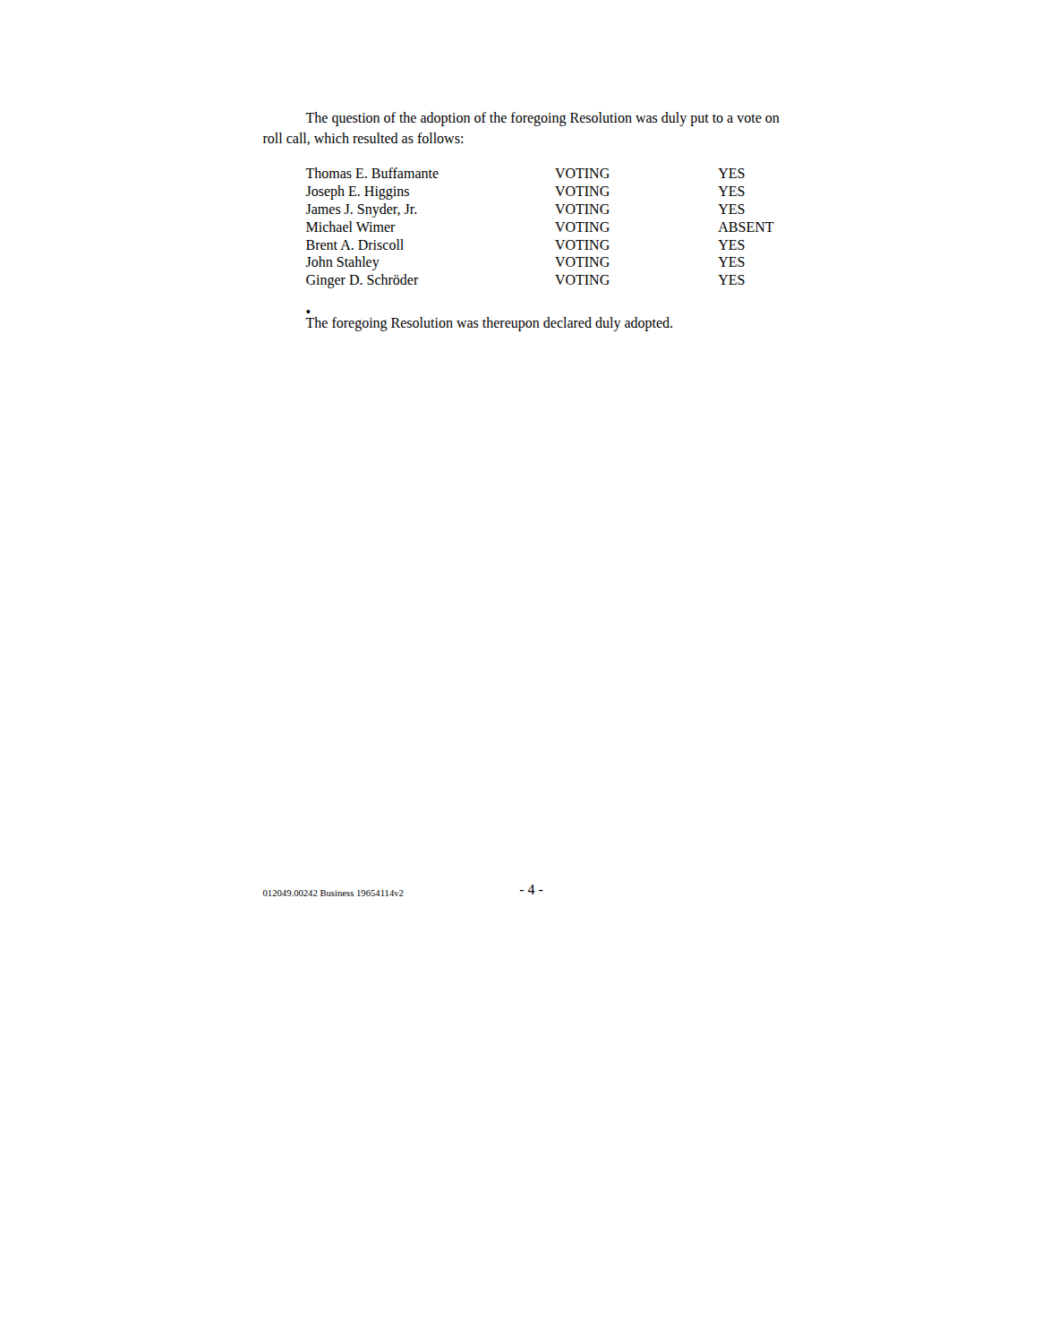The question of the adoption of the foregoing Resolution was duly put to a vote on roll call, which resulted as follows:
| Thomas E. Buffamante | VOTING | YES |
| Joseph E. Higgins | VOTING | YES |
| James J. Snyder, Jr. | VOTING | YES |
| Michael Wimer | VOTING | ABSENT |
| Brent A. Driscoll | VOTING | YES |
| John Stahley | VOTING | YES |
| Ginger D. Schröder | VOTING | YES |
•
The foregoing Resolution was thereupon declared duly adopted.
012049.00242 Business 19654114v2
- 4 -